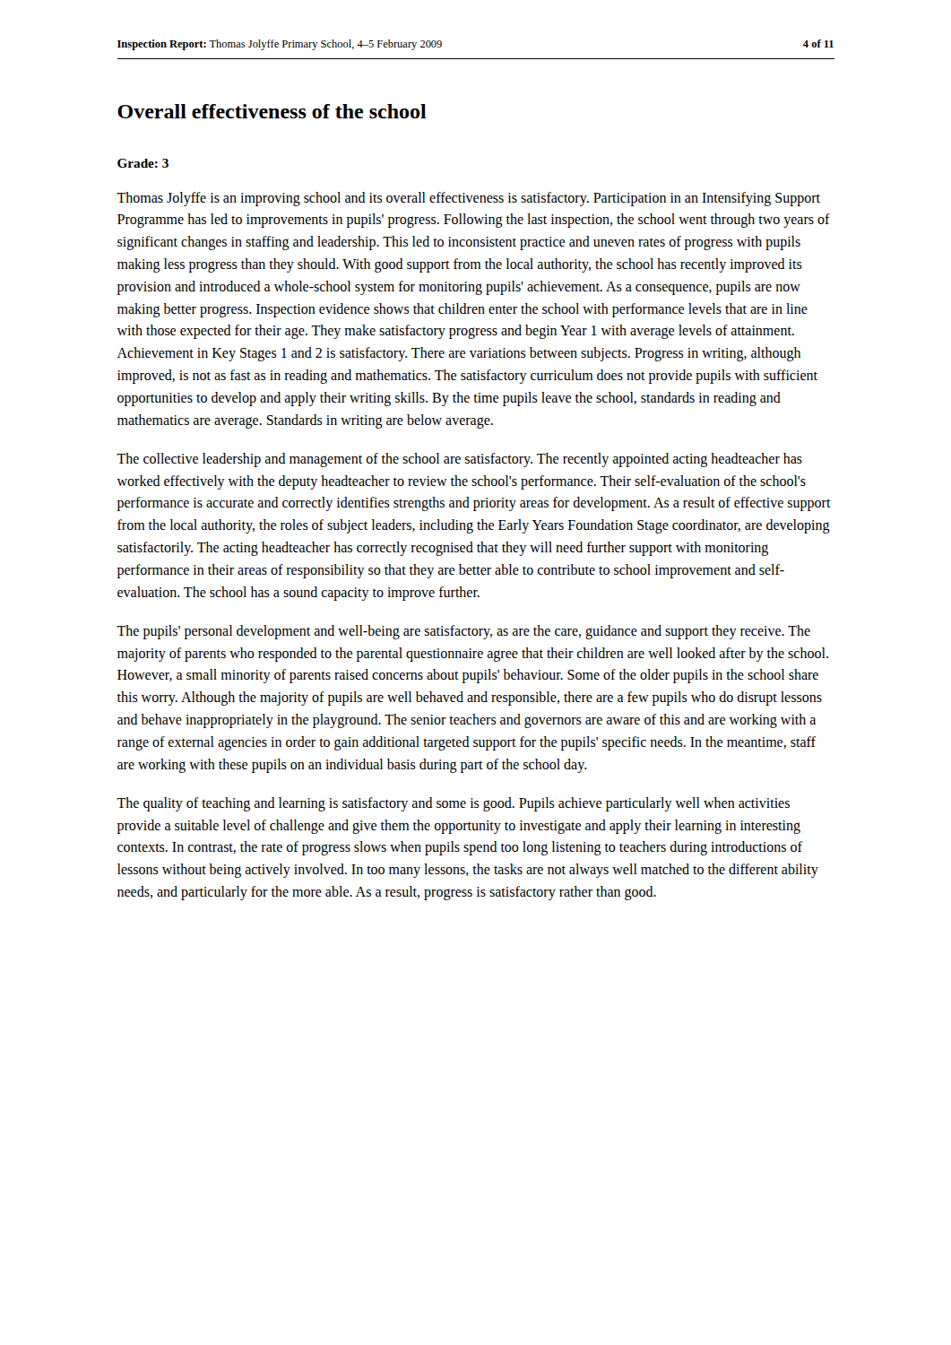Inspection Report: Thomas Jolyffe Primary School, 4–5 February 2009 4 of 11
Overall effectiveness of the school
Grade: 3
Thomas Jolyffe is an improving school and its overall effectiveness is satisfactory. Participation in an Intensifying Support Programme has led to improvements in pupils' progress. Following the last inspection, the school went through two years of significant changes in staffing and leadership. This led to inconsistent practice and uneven rates of progress with pupils making less progress than they should. With good support from the local authority, the school has recently improved its provision and introduced a whole-school system for monitoring pupils' achievement. As a consequence, pupils are now making better progress. Inspection evidence shows that children enter the school with performance levels that are in line with those expected for their age. They make satisfactory progress and begin Year 1 with average levels of attainment. Achievement in Key Stages 1 and 2 is satisfactory. There are variations between subjects. Progress in writing, although improved, is not as fast as in reading and mathematics. The satisfactory curriculum does not provide pupils with sufficient opportunities to develop and apply their writing skills. By the time pupils leave the school, standards in reading and mathematics are average. Standards in writing are below average.
The collective leadership and management of the school are satisfactory. The recently appointed acting headteacher has worked effectively with the deputy headteacher to review the school's performance. Their self-evaluation of the school's performance is accurate and correctly identifies strengths and priority areas for development. As a result of effective support from the local authority, the roles of subject leaders, including the Early Years Foundation Stage coordinator, are developing satisfactorily. The acting headteacher has correctly recognised that they will need further support with monitoring performance in their areas of responsibility so that they are better able to contribute to school improvement and self-evaluation. The school has a sound capacity to improve further.
The pupils' personal development and well-being are satisfactory, as are the care, guidance and support they receive. The majority of parents who responded to the parental questionnaire agree that their children are well looked after by the school. However, a small minority of parents raised concerns about pupils' behaviour. Some of the older pupils in the school share this worry. Although the majority of pupils are well behaved and responsible, there are a few pupils who do disrupt lessons and behave inappropriately in the playground. The senior teachers and governors are aware of this and are working with a range of external agencies in order to gain additional targeted support for the pupils' specific needs. In the meantime, staff are working with these pupils on an individual basis during part of the school day.
The quality of teaching and learning is satisfactory and some is good. Pupils achieve particularly well when activities provide a suitable level of challenge and give them the opportunity to investigate and apply their learning in interesting contexts. In contrast, the rate of progress slows when pupils spend too long listening to teachers during introductions of lessons without being actively involved. In too many lessons, the tasks are not always well matched to the different ability needs, and particularly for the more able. As a result, progress is satisfactory rather than good.